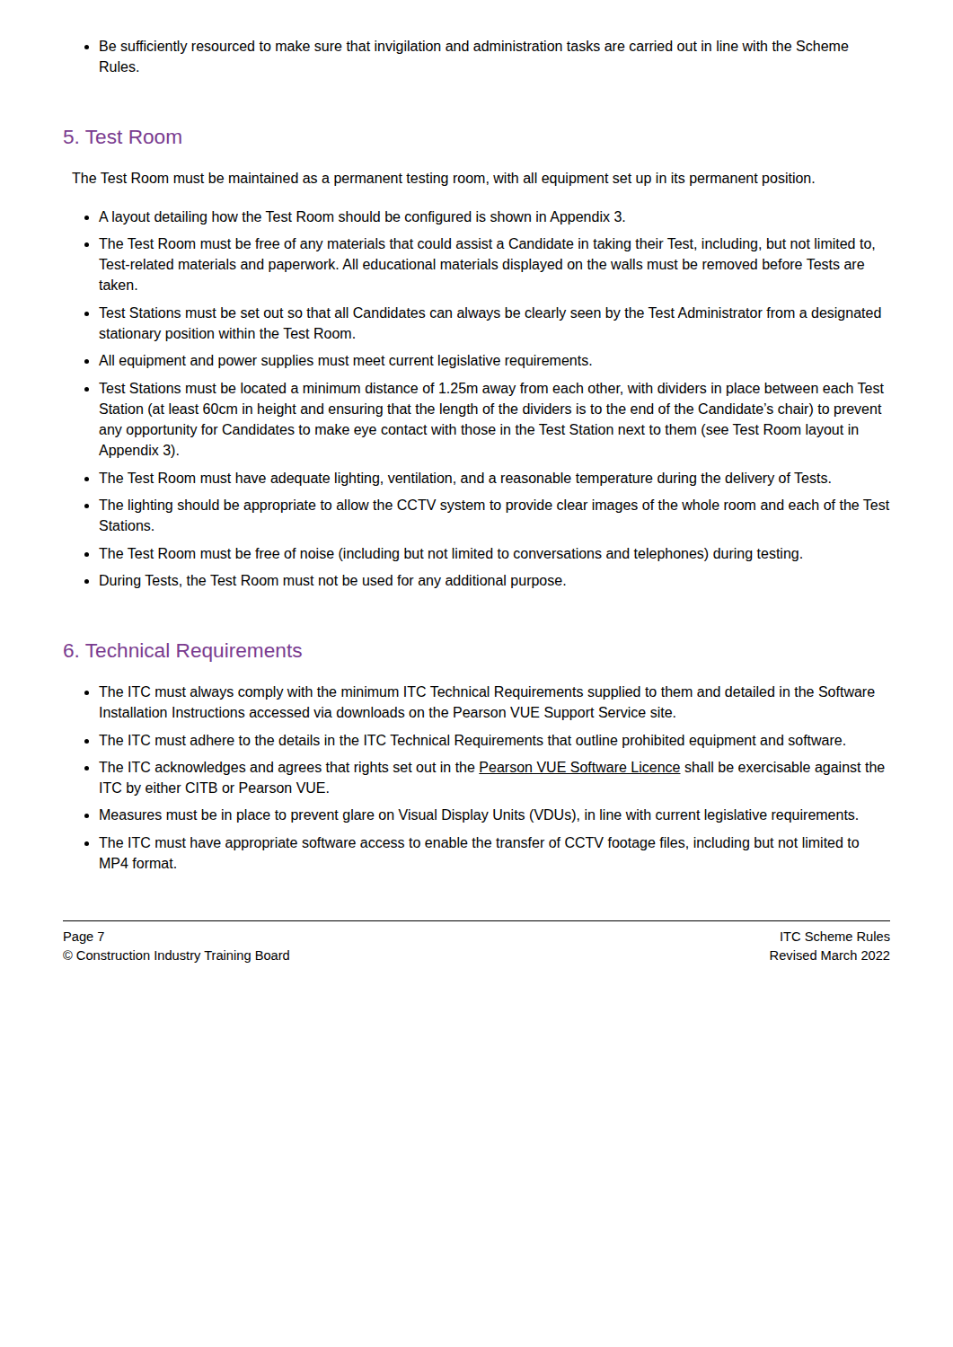Be sufficiently resourced to make sure that invigilation and administration tasks are carried out in line with the Scheme Rules.
5. Test Room
The Test Room must be maintained as a permanent testing room, with all equipment set up in its permanent position.
A layout detailing how the Test Room should be configured is shown in Appendix 3.
The Test Room must be free of any materials that could assist a Candidate in taking their Test, including, but not limited to, Test-related materials and paperwork. All educational materials displayed on the walls must be removed before Tests are taken.
Test Stations must be set out so that all Candidates can always be clearly seen by the Test Administrator from a designated stationary position within the Test Room.
All equipment and power supplies must meet current legislative requirements.
Test Stations must be located a minimum distance of 1.25m away from each other, with dividers in place between each Test Station (at least 60cm in height and ensuring that the length of the dividers is to the end of the Candidate’s chair) to prevent any opportunity for Candidates to make eye contact with those in the Test Station next to them (see Test Room layout in Appendix 3).
The Test Room must have adequate lighting, ventilation, and a reasonable temperature during the delivery of Tests.
The lighting should be appropriate to allow the CCTV system to provide clear images of the whole room and each of the Test Stations.
The Test Room must be free of noise (including but not limited to conversations and telephones) during testing.
During Tests, the Test Room must not be used for any additional purpose.
6. Technical Requirements
The ITC must always comply with the minimum ITC Technical Requirements supplied to them and detailed in the Software Installation Instructions accessed via downloads on the Pearson VUE Support Service site.
The ITC must adhere to the details in the ITC Technical Requirements that outline prohibited equipment and software.
The ITC acknowledges and agrees that rights set out in the Pearson VUE Software Licence shall be exercisable against the ITC by either CITB or Pearson VUE.
Measures must be in place to prevent glare on Visual Display Units (VDUs), in line with current legislative requirements.
The ITC must have appropriate software access to enable the transfer of CCTV footage files, including but not limited to MP4 format.
Page 7
© Construction Industry Training Board
ITC Scheme Rules
Revised March 2022